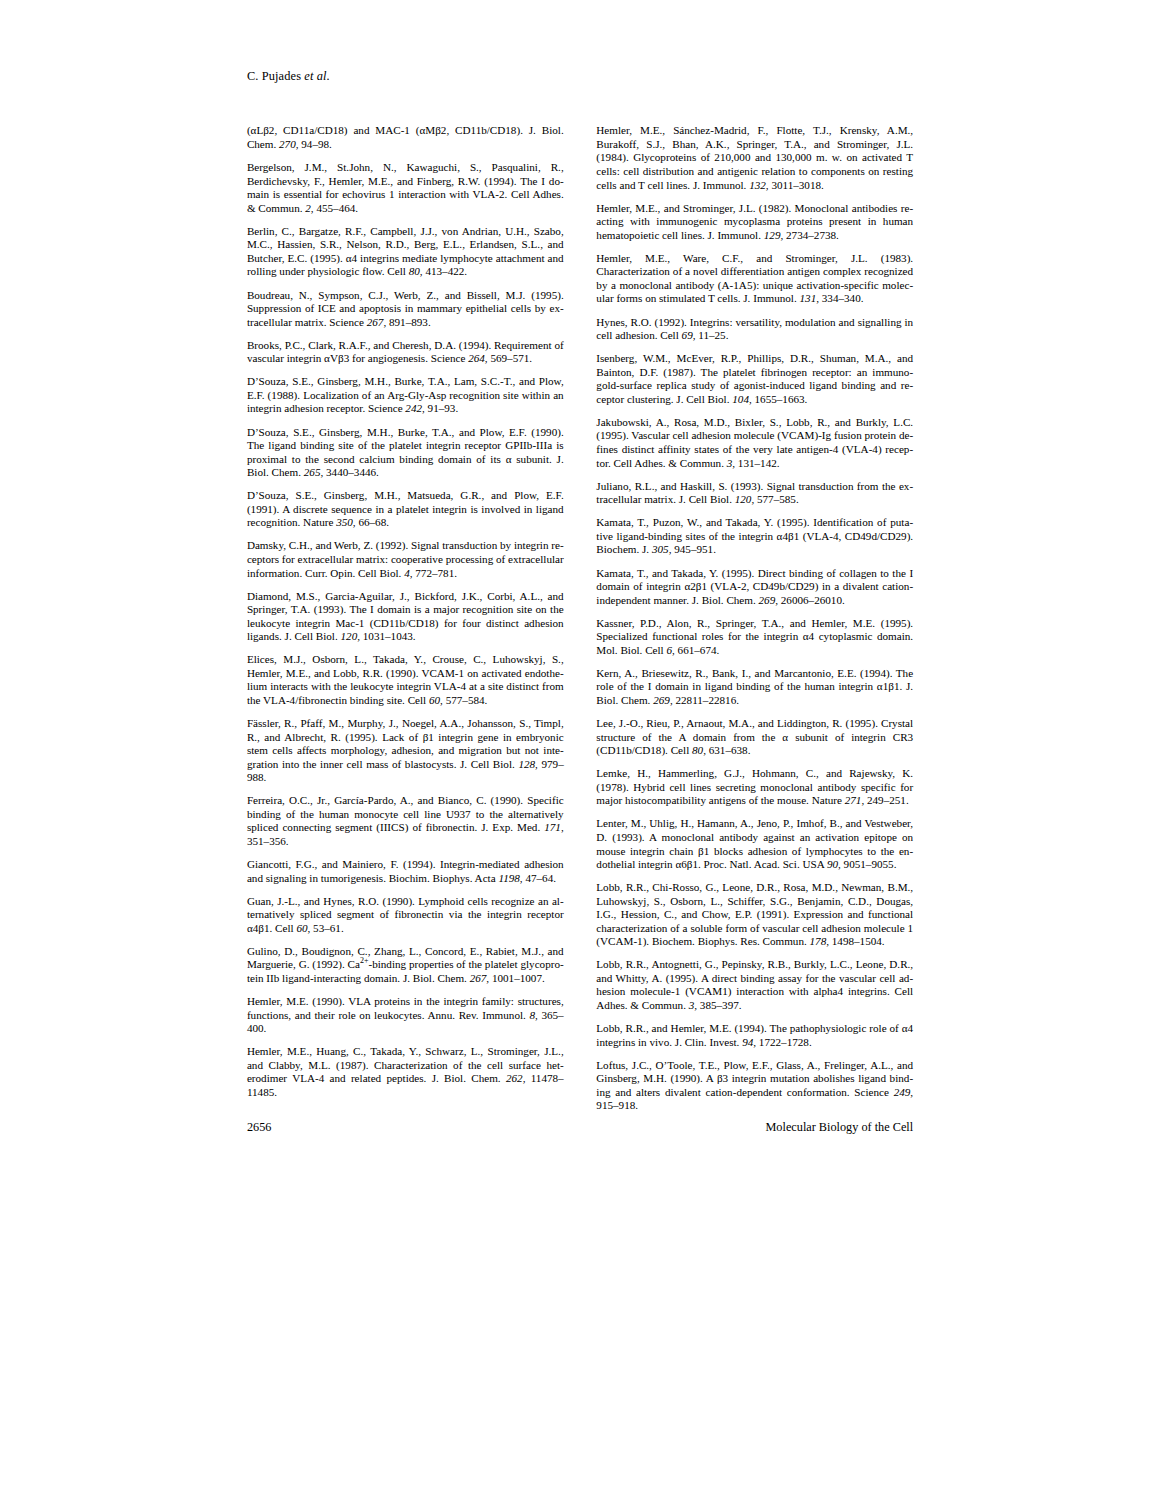C. Pujades et al.
(αLβ2, CD11a/CD18) and MAC-1 (αMβ2, CD11b/CD18). J. Biol. Chem. 270, 94–98.
Bergelson, J.M., St.John, N., Kawaguchi, S., Pasqualini, R., Berdichevsky, F., Hemler, M.E., and Finberg, R.W. (1994). The I domain is essential for echovirus 1 interaction with VLA-2. Cell Adhes. & Commun. 2, 455–464.
Berlin, C., Bargatze, R.F., Campbell, J.J., von Andrian, U.H., Szabo, M.C., Hassien, S.R., Nelson, R.D., Berg, E.L., Erlandsen, S.L., and Butcher, E.C. (1995). α4 integrins mediate lymphocyte attachment and rolling under physiologic flow. Cell 80, 413–422.
Boudreau, N., Sympson, C.J., Werb, Z., and Bissell, M.J. (1995). Suppression of ICE and apoptosis in mammary epithelial cells by extracellular matrix. Science 267, 891–893.
Brooks, P.C., Clark, R.A.F., and Cheresh, D.A. (1994). Requirement of vascular integrin αVβ3 for angiogenesis. Science 264, 569–571.
D’Souza, S.E., Ginsberg, M.H., Burke, T.A., Lam, S.C.-T., and Plow, E.F. (1988). Localization of an Arg-Gly-Asp recognition site within an integrin adhesion receptor. Science 242, 91–93.
D’Souza, S.E., Ginsberg, M.H., Burke, T.A., and Plow, E.F. (1990). The ligand binding site of the platelet integrin receptor GPIIb-IIIa is proximal to the second calcium binding domain of its α subunit. J. Biol. Chem. 265, 3440–3446.
D’Souza, S.E., Ginsberg, M.H., Matsueda, G.R., and Plow, E.F. (1991). A discrete sequence in a platelet integrin is involved in ligand recognition. Nature 350, 66–68.
Damsky, C.H., and Werb, Z. (1992). Signal transduction by integrin receptors for extracellular matrix: cooperative processing of extracellular information. Curr. Opin. Cell Biol. 4, 772–781.
Diamond, M.S., Garcia-Aguilar, J., Bickford, J.K., Corbi, A.L., and Springer, T.A. (1993). The I domain is a major recognition site on the leukocyte integrin Mac-1 (CD11b/CD18) for four distinct adhesion ligands. J. Cell Biol. 120, 1031–1043.
Elices, M.J., Osborn, L., Takada, Y., Crouse, C., Luhowskyj, S., Hemler, M.E., and Lobb, R.R. (1990). VCAM-1 on activated endothelium interacts with the leukocyte integrin VLA-4 at a site distinct from the VLA-4/fibronectin binding site. Cell 60, 577–584.
Fässler, R., Pfaff, M., Murphy, J., Noegel, A.A., Johansson, S., Timpl, R., and Albrecht, R. (1995). Lack of β1 integrin gene in embryonic stem cells affects morphology, adhesion, and migration but not integration into the inner cell mass of blastocysts. J. Cell Biol. 128, 979–988.
Ferreira, O.C., Jr., García-Pardo, A., and Bianco, C. (1990). Specific binding of the human monocyte cell line U937 to the alternatively spliced connecting segment (IIICS) of fibronectin. J. Exp. Med. 171, 351–356.
Giancotti, F.G., and Mainiero, F. (1994). Integrin-mediated adhesion and signaling in tumorigenesis. Biochim. Biophys. Acta 1198, 47–64.
Guan, J.-L., and Hynes, R.O. (1990). Lymphoid cells recognize an alternatively spliced segment of fibronectin via the integrin receptor α4β1. Cell 60, 53–61.
Gulino, D., Boudignon, C., Zhang, L., Concord, E., Rabiet, M.J., and Marguerie, G. (1992). Ca2+-binding properties of the platelet glycoprotein IIb ligand-interacting domain. J. Biol. Chem. 267, 1001–1007.
Hemler, M.E. (1990). VLA proteins in the integrin family: structures, functions, and their role on leukocytes. Annu. Rev. Immunol. 8, 365–400.
Hemler, M.E., Huang, C., Takada, Y., Schwarz, L., Strominger, J.L., and Clabby, M.L. (1987). Characterization of the cell surface heterodimer VLA-4 and related peptides. J. Biol. Chem. 262, 11478–11485.
Hemler, M.E., Sánchez-Madrid, F., Flotte, T.J., Krensky, A.M., Burakoff, S.J., Bhan, A.K., Springer, T.A., and Strominger, J.L. (1984). Glycoproteins of 210,000 and 130,000 m. w. on activated T cells: cell distribution and antigenic relation to components on resting cells and T cell lines. J. Immunol. 132, 3011–3018.
Hemler, M.E., and Strominger, J.L. (1982). Monoclonal antibodies reacting with immunogenic mycoplasma proteins present in human hematopoietic cell lines. J. Immunol. 129, 2734–2738.
Hemler, M.E., Ware, C.F., and Strominger, J.L. (1983). Characterization of a novel differentiation antigen complex recognized by a monoclonal antibody (A-1A5): unique activation-specific molecular forms on stimulated T cells. J. Immunol. 131, 334–340.
Hynes, R.O. (1992). Integrins: versatility, modulation and signalling in cell adhesion. Cell 69, 11–25.
Isenberg, W.M., McEver, R.P., Phillips, D.R., Shuman, M.A., and Bainton, D.F. (1987). The platelet fibrinogen receptor: an immunogold-surface replica study of agonist-induced ligand binding and receptor clustering. J. Cell Biol. 104, 1655–1663.
Jakubowski, A., Rosa, M.D., Bixler, S., Lobb, R., and Burkly, L.C. (1995). Vascular cell adhesion molecule (VCAM)-Ig fusion protein defines distinct affinity states of the very late antigen-4 (VLA-4) receptor. Cell Adhes. & Commun. 3, 131–142.
Juliano, R.L., and Haskill, S. (1993). Signal transduction from the extracellular matrix. J. Cell Biol. 120, 577–585.
Kamata, T., Puzon, W., and Takada, Y. (1995). Identification of putative ligand-binding sites of the integrin α4β1 (VLA-4, CD49d/CD29). Biochem. J. 305, 945–951.
Kamata, T., and Takada, Y. (1995). Direct binding of collagen to the I domain of integrin α2β1 (VLA-2, CD49b/CD29) in a divalent cation-independent manner. J. Biol. Chem. 269, 26006–26010.
Kassner, P.D., Alon, R., Springer, T.A., and Hemler, M.E. (1995). Specialized functional roles for the integrin α4 cytoplasmic domain. Mol. Biol. Cell 6, 661–674.
Kern, A., Briesewitz, R., Bank, I., and Marcantonio, E.E. (1994). The role of the I domain in ligand binding of the human integrin α1β1. J. Biol. Chem. 269, 22811–22816.
Lee, J.-O., Rieu, P., Arnaout, M.A., and Liddington, R. (1995). Crystal structure of the A domain from the α subunit of integrin CR3 (CD11b/CD18). Cell 80, 631–638.
Lemke, H., Hammerling, G.J., Hohmann, C., and Rajewsky, K. (1978). Hybrid cell lines secreting monoclonal antibody specific for major histocompatibility antigens of the mouse. Nature 271, 249–251.
Lenter, M., Uhlig, H., Hamann, A., Jeno, P., Imhof, B., and Vestweber, D. (1993). A monoclonal antibody against an activation epitope on mouse integrin chain β1 blocks adhesion of lymphocytes to the endothelial integrin α6β1. Proc. Natl. Acad. Sci. USA 90, 9051–9055.
Lobb, R.R., Chi-Rosso, G., Leone, D.R., Rosa, M.D., Newman, B.M., Luhowskyj, S., Osborn, L., Schiffer, S.G., Benjamin, C.D., Dougas, I.G., Hession, C., and Chow, E.P. (1991). Expression and functional characterization of a soluble form of vascular cell adhesion molecule 1 (VCAM-1). Biochem. Biophys. Res. Commun. 178, 1498–1504.
Lobb, R.R., Antognetti, G., Pepinsky, R.B., Burkly, L.C., Leone, D.R., and Whitty, A. (1995). A direct binding assay for the vascular cell adhesion molecule-1 (VCAM1) interaction with alpha4 integrins. Cell Adhes. & Commun. 3, 385–397.
Lobb, R.R., and Hemler, M.E. (1994). The pathophysiologic role of α4 integrins in vivo. J. Clin. Invest. 94, 1722–1728.
Loftus, J.C., O’Toole, T.E., Plow, E.F., Glass, A., Frelinger, A.L., and Ginsberg, M.H. (1990). A β3 integrin mutation abolishes ligand binding and alters divalent cation-dependent conformation. Science 249, 915–918.
2656 Molecular Biology of the Cell